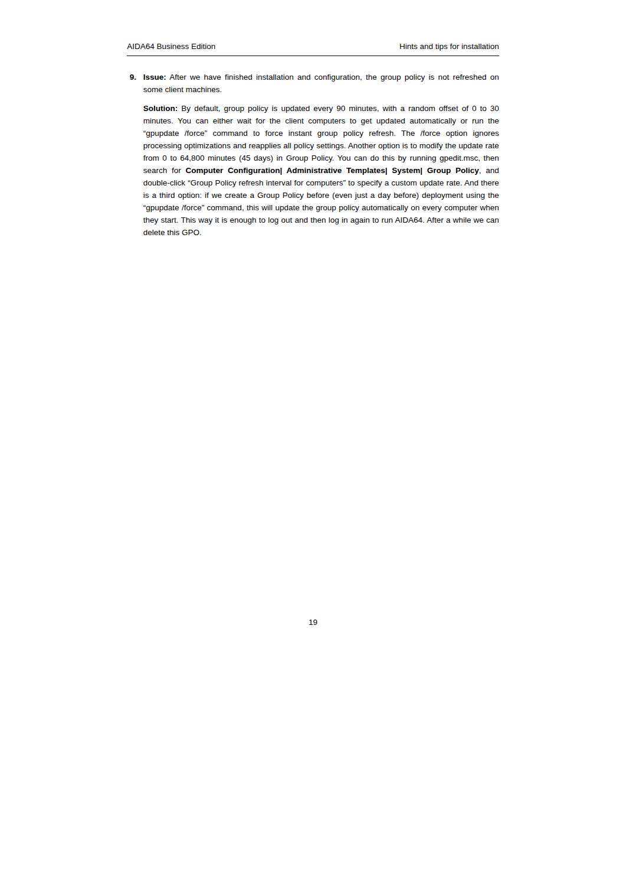AIDA64 Business Edition
Hints and tips for installation
9.
Issue: After we have finished installation and configuration, the group policy is not refreshed on some client machines.
Solution: By default, group policy is updated every 90 minutes, with a random offset of 0 to 30 minutes. You can either wait for the client computers to get updated automatically or run the “gpupdate /force” command to force instant group policy refresh. The /force option ignores processing optimizations and reapplies all policy settings. Another option is to modify the update rate from 0 to 64,800 minutes (45 days) in Group Policy. You can do this by running gpedit.msc, then search for Computer Configuration| Administrative Templates| System| Group Policy, and double-click “Group Policy refresh interval for computers” to specify a custom update rate. And there is a third option: if we create a Group Policy before (even just a day before) deployment using the “gpupdate /force” command, this will update the group policy automatically on every computer when they start. This way it is enough to log out and then log in again to run AIDA64. After a while we can delete this GPO.
19